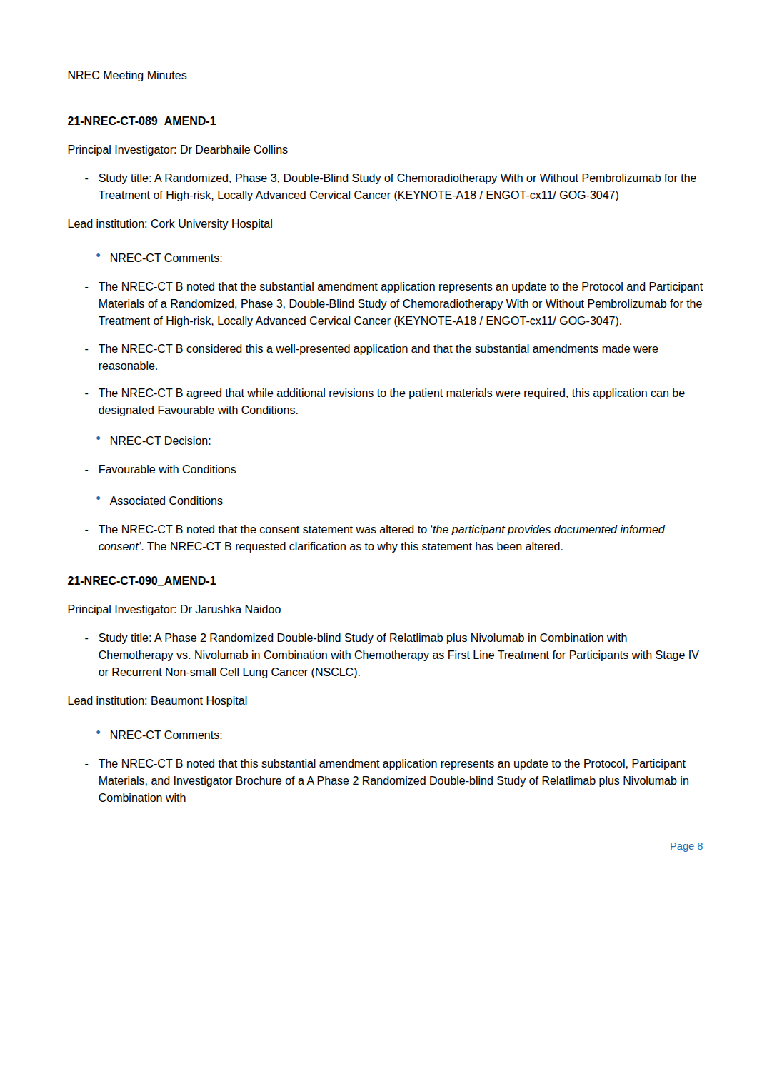NREC Meeting Minutes
21-NREC-CT-089_AMEND-1
Principal Investigator: Dr Dearbhaile Collins
Study title: A Randomized, Phase 3, Double-Blind Study of Chemoradiotherapy With or Without Pembrolizumab for the Treatment of High-risk, Locally Advanced Cervical Cancer (KEYNOTE-A18 / ENGOT-cx11/ GOG-3047)
Lead institution: Cork University Hospital
NREC-CT Comments:
The NREC-CT B noted that the substantial amendment application represents an update to the Protocol and Participant Materials of a Randomized, Phase 3, Double-Blind Study of Chemoradiotherapy With or Without Pembrolizumab for the Treatment of High-risk, Locally Advanced Cervical Cancer (KEYNOTE-A18 / ENGOT-cx11/ GOG-3047).
The NREC-CT B considered this a well-presented application and that the substantial amendments made were reasonable.
The NREC-CT B agreed that while additional revisions to the patient materials were required, this application can be designated Favourable with Conditions.
NREC-CT Decision:
Favourable with Conditions
Associated Conditions
The NREC-CT B noted that the consent statement was altered to ‘the participant provides documented informed consent’. The NREC-CT B requested clarification as to why this statement has been altered.
21-NREC-CT-090_AMEND-1
Principal Investigator: Dr Jarushka Naidoo
Study title: A Phase 2 Randomized Double-blind Study of Relatlimab plus Nivolumab in Combination with Chemotherapy vs. Nivolumab in Combination with Chemotherapy as First Line Treatment for Participants with Stage IV or Recurrent Non-small Cell Lung Cancer (NSCLC).
Lead institution: Beaumont Hospital
NREC-CT Comments:
The NREC-CT B noted that this substantial amendment application represents an update to the Protocol, Participant Materials, and Investigator Brochure of a A Phase 2 Randomized Double-blind Study of Relatlimab plus Nivolumab in Combination with
Page 8